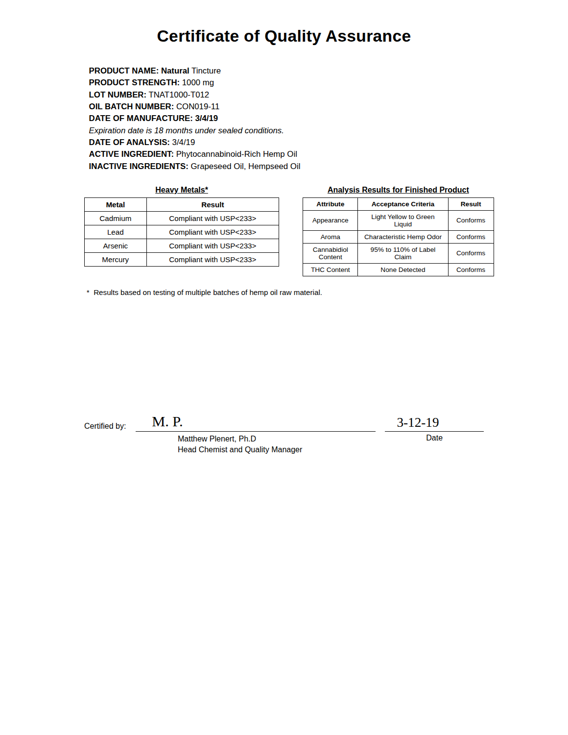Certificate of Quality Assurance
PRODUCT NAME: Natural Tincture
PRODUCT STRENGTH: 1000 mg
LOT NUMBER: TNAT1000-T012
OIL BATCH NUMBER: CON019-11
DATE OF MANUFACTURE: 3/4/19
Expiration date is 18 months under sealed conditions.
DATE OF ANALYSIS: 3/4/19
ACTIVE INGREDIENT: Phytocannabinoid-Rich Hemp Oil
INACTIVE INGREDIENTS: Grapeseed Oil, Hempseed Oil
Heavy Metals*
| Metal | Result |
| --- | --- |
| Cadmium | Compliant with USP<233> |
| Lead | Compliant with USP<233> |
| Arsenic | Compliant with USP<233> |
| Mercury | Compliant with USP<233> |
Analysis Results for Finished Product
| Attribute | Acceptance Criteria | Result |
| --- | --- | --- |
| Appearance | Light Yellow to Green Liquid | Conforms |
| Aroma | Characteristic Hemp Odor | Conforms |
| Cannabidiol Content | 95% to 110% of Label Claim | Conforms |
| THC Content | None Detected | Conforms |
* Results based on testing of multiple batches of hemp oil raw material.
Certified by:
M. P.
3-12-19
Certified by:
Matthew Plenert, Ph.D
Head Chemist and Quality Manager
Date